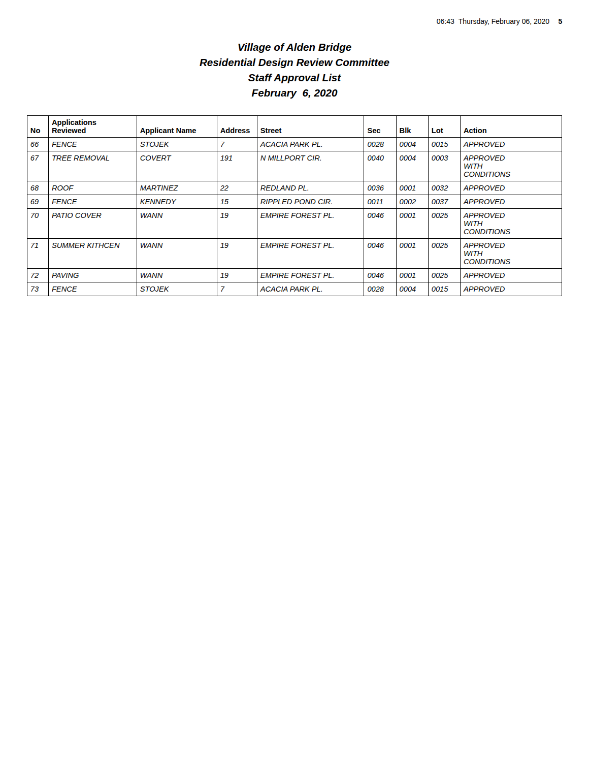06:43 Thursday, February 06, 20205
Village of Alden Bridge
Residential Design Review Committee
Staff Approval List
February 6, 2020
| No | Applications Reviewed | Applicant Name | Address | Street | Sec | Blk | Lot | Action |
| --- | --- | --- | --- | --- | --- | --- | --- | --- |
| 66 | FENCE | STOJEK | 7 | ACACIA PARK PL. | 0028 | 0004 | 0015 | APPROVED |
| 67 | TREE REMOVAL | COVERT | 191 | N MILLPORT CIR. | 0040 | 0004 | 0003 | APPROVED WITH CONDITIONS |
| 68 | ROOF | MARTINEZ | 22 | REDLAND PL. | 0036 | 0001 | 0032 | APPROVED |
| 69 | FENCE | KENNEDY | 15 | RIPPLED POND CIR. | 0011 | 0002 | 0037 | APPROVED |
| 70 | PATIO COVER | WANN | 19 | EMPIRE FOREST PL. | 0046 | 0001 | 0025 | APPROVED WITH CONDITIONS |
| 71 | SUMMER KITHCEN | WANN | 19 | EMPIRE FOREST PL. | 0046 | 0001 | 0025 | APPROVED WITH CONDITIONS |
| 72 | PAVING | WANN | 19 | EMPIRE FOREST PL. | 0046 | 0001 | 0025 | APPROVED |
| 73 | FENCE | STOJEK | 7 | ACACIA PARK PL. | 0028 | 0004 | 0015 | APPROVED |